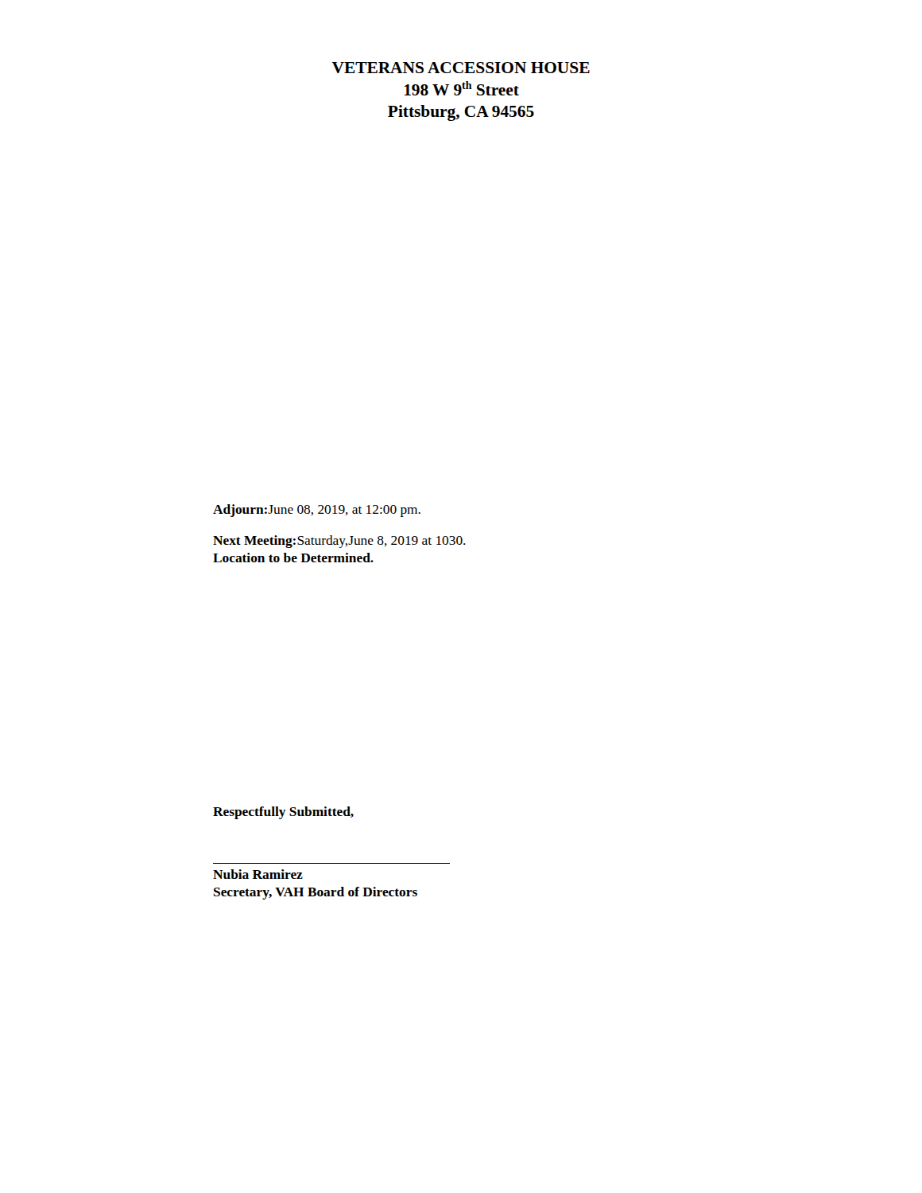VETERANS ACCESSION HOUSE 198 W 9th Street Pittsburg, CA 94565
Adjourn: June 08, 2019, at 12:00 pm.
Next Meeting: Saturday,June 8, 2019 at 1030.
Location to be Determined.
Respectfully Submitted,
Nubia Ramirez
Secretary, VAH Board of Directors